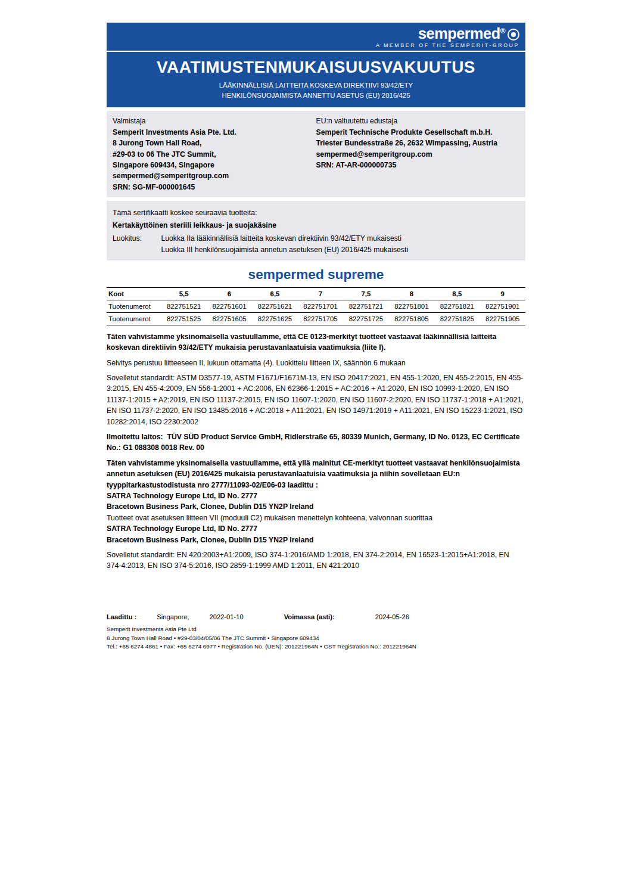sempermed®
A MEMBER OF THE SEMPERIT-GROUP
VAATIMUSTENMUKAISUUSVAKUUTUS
LÄÄKINNÄLLISIÄ LAITTEITA KOSKEVA DIREKTIIVI 93/42/ETY
HENKILÖNSUOJAIMISTA ANNETTU ASETUS (EU) 2016/425
| Valmistaja | EU:n valtuutettu edustaja |
| Semperit Investments Asia Pte. Ltd. 8 Jurong Town Hall Road, #29-03 to 06 The JTC Summit, Singapore 609434, Singapore sempermed@semperitgroup.com SRN: SG-MF-000001645 | Semperit Technische Produkte Gesellschaft m.b.H. Triester Bundesstraße 26, 2632 Wimpassing, Austria sempermed@semperitgroup.com SRN: AT-AR-000000735 |
Tämä sertifikaatti koskee seuraavia tuotteita:
Kertakäyttöinen steriili leikkaus- ja suojakäsine
Luokitus: Luokka IIa lääkinnällisiä laitteita koskevan direktiivin 93/42/ETY mukaisesti
Luokka III henkilönsuojaimista annetun asetuksen (EU) 2016/425 mukaisesti
sempermed supreme
| Koot | 5,5 | 6 | 6,5 | 7 | 7,5 | 8 | 8,5 | 9 |
| --- | --- | --- | --- | --- | --- | --- | --- | --- |
| Tuotenumerot | 822751521 | 822751601 | 822751621 | 822751701 | 822751721 | 822751801 | 822751821 | 822751901 |
| Tuotenumerot | 822751525 | 822751605 | 822751625 | 822751705 | 822751725 | 822751805 | 822751825 | 822751905 |
Täten vahvistamme yksinomaisella vastuullamme, että CE 0123-merkityt tuotteet vastaavat lääkinnällisiä laitteita koskevan direktiivin 93/42/ETY mukaisia perustavanlaatuisia vaatimuksia (liite I).
Selvitys perustuu liitteeseen II, lukuun ottamatta (4). Luokittelu liitteen IX, säännön 6 mukaan
Sovelletut standardit: ASTM D3577-19, ASTM F1671/F1671M-13, EN ISO 20417:2021, EN 455-1:2020, EN 455-2:2015, EN 455-3:2015, EN 455-4:2009, EN 556-1:2001 + AC:2006, EN 62366-1:2015 + AC:2016 + A1:2020, EN ISO 10993-1:2020, EN ISO 11137-1:2015 + A2:2019, EN ISO 11137-2:2015, EN ISO 11607-1:2020, EN ISO 11607-2:2020, EN ISO 11737-1:2018 + A1:2021, EN ISO 11737-2:2020, EN ISO 13485:2016 + AC:2018 + A11:2021, EN ISO 14971:2019 + A11:2021, EN ISO 15223-1:2021, ISO 10282:2014, ISO 2230:2002
Ilmoitettu laitos: TÜV SÜD Product Service GmbH, Ridlerstraße 65, 80339 Munich, Germany, ID No. 0123, EC Certificate No.: G1 088308 0018 Rev. 00
Täten vahvistamme yksinomaisella vastuullamme, että yllä mainitut CE-merkityt tuotteet vastaavat henkilönsuojaimista annetun asetuksen (EU) 2016/425 mukaisia perustavanlaatuisia vaatimuksia ja niihin sovelletaan EU:n tyyppitarkastustodistusta nro 2777/11093-02/E06-03 laadittu :
SATRA Technology Europe Ltd, ID No. 2777
Bracetown Business Park, Clonee, Dublin D15 YN2P Ireland
Tuotteet ovat asetuksen liitteen VII (moduuli C2) mukaisen menettelyn kohteena, valvonnan suorittaa
SATRA Technology Europe Ltd, ID No. 2777
Bracetown Business Park, Clonee, Dublin D15 YN2P Ireland
Sovelletut standardit: EN 420:2003+A1:2009, ISO 374-1:2016/AMD 1:2018, EN 374-2:2014, EN 16523-1:2015+A1:2018, EN 374-4:2013, EN ISO 374-5:2016, ISO 2859-1:1999 AMD 1:2011, EN 421:2010
Laadittu : Singapore, 2022-01-10 Voimassa (asti): 2024-05-26
Semperit Investments Asia Pte Ltd
8 Jurong Town Hall Road • #29-03/04/05/06 The JTC Summit • Singapore 609434
Tel.: +65 6274 4861 • Fax: +65 6274 6977 • Registration No. (UEN): 201221964N • GST Registration No.: 201221964N